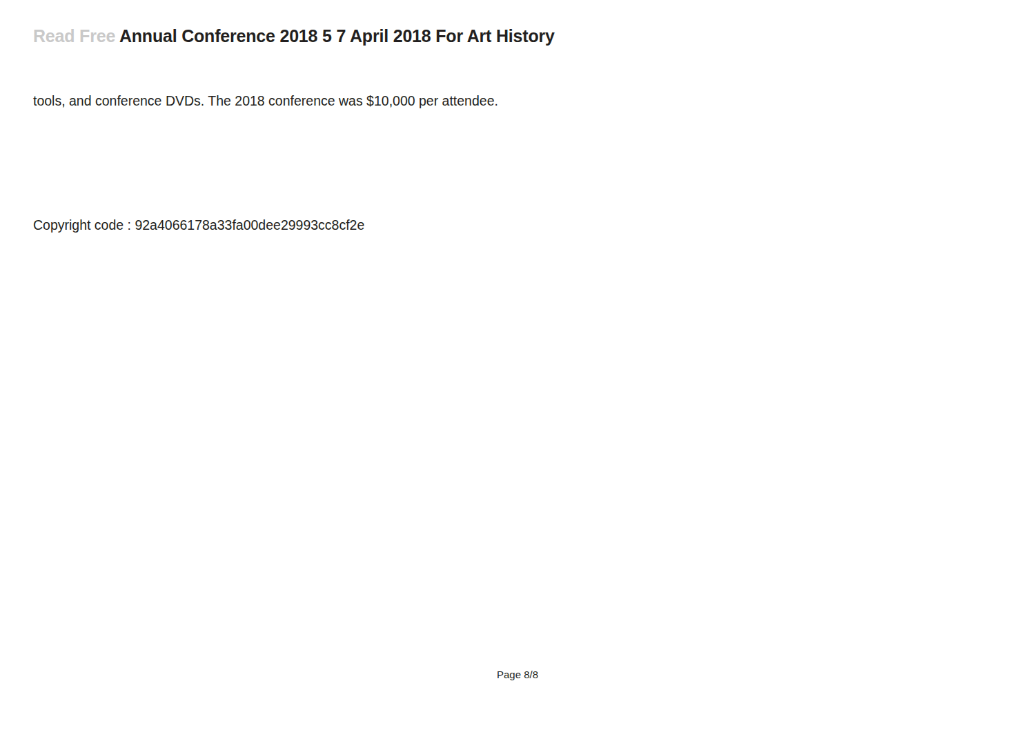Read Free Annual Conference 2018 5 7 April 2018 For Art History
tools, and conference DVDs. The 2018 conference was $10,000 per attendee.
Copyright code : 92a4066178a33fa00dee29993cc8cf2e
Page 8/8